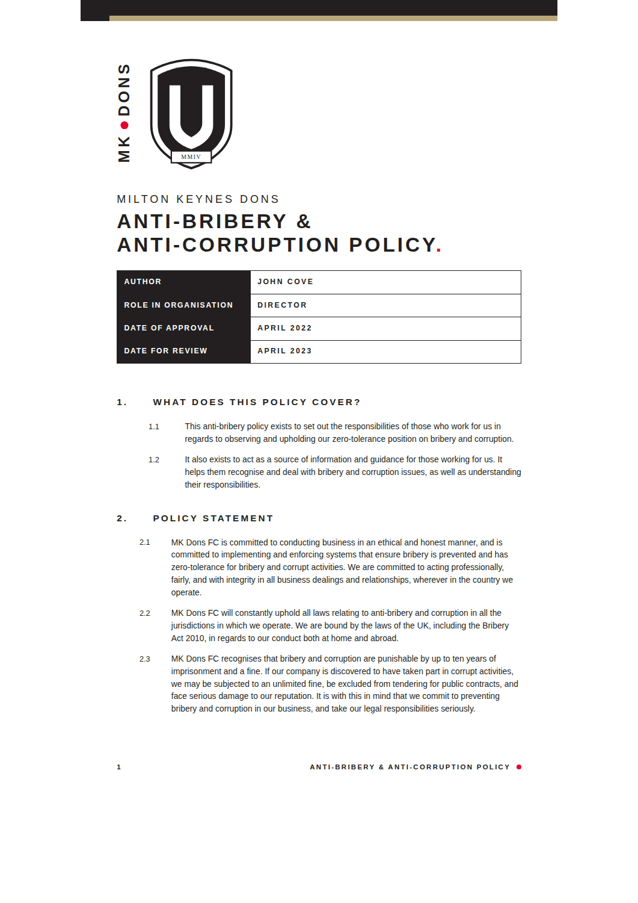MK DONS
MMIV
Milton Keynes Dons
Anti-Bribery &
Anti-Corruption Policy.
| Author | John Cove |
| Role in Organisation | Director |
| Date of Approval | April 2022 |
| Date for Review | April 2023 |
1. What does this policy cover?
1.1
This anti-bribery policy exists to set out the responsibilities of those who work for us in regards to observing and upholding our zero-tolerance position on bribery and corruption.
1.2
It also exists to act as a source of information and guidance for those working for us. It helps them recognise and deal with bribery and corruption issues, as well as understanding their responsibilities.
2. Policy Statement
2.1
MK Dons FC is committed to conducting business in an ethical and honest manner, and is committed to implementing and enforcing systems that ensure bribery is prevented and has zero-tolerance for bribery and corrupt activities. We are committed to acting professionally, fairly, and with integrity in all business dealings and relationships, wherever in the country we operate.
2.2
MK Dons FC will constantly uphold all laws relating to anti-bribery and corruption in all the jurisdictions in which we operate. We are bound by the laws of the UK, including the Bribery Act 2010, in regards to our conduct both at home and abroad.
2.3
MK Dons FC recognises that bribery and corruption are punishable by up to ten years of imprisonment and a fine. If our company is discovered to have taken part in corrupt activities, we may be subjected to an unlimited fine, be excluded from tendering for public contracts, and face serious damage to our reputation. It is with this in mind that we commit to preventing bribery and corruption in our business, and take our legal responsibilities seriously.
1 Anti-Bribery & Anti-Corruption Policy